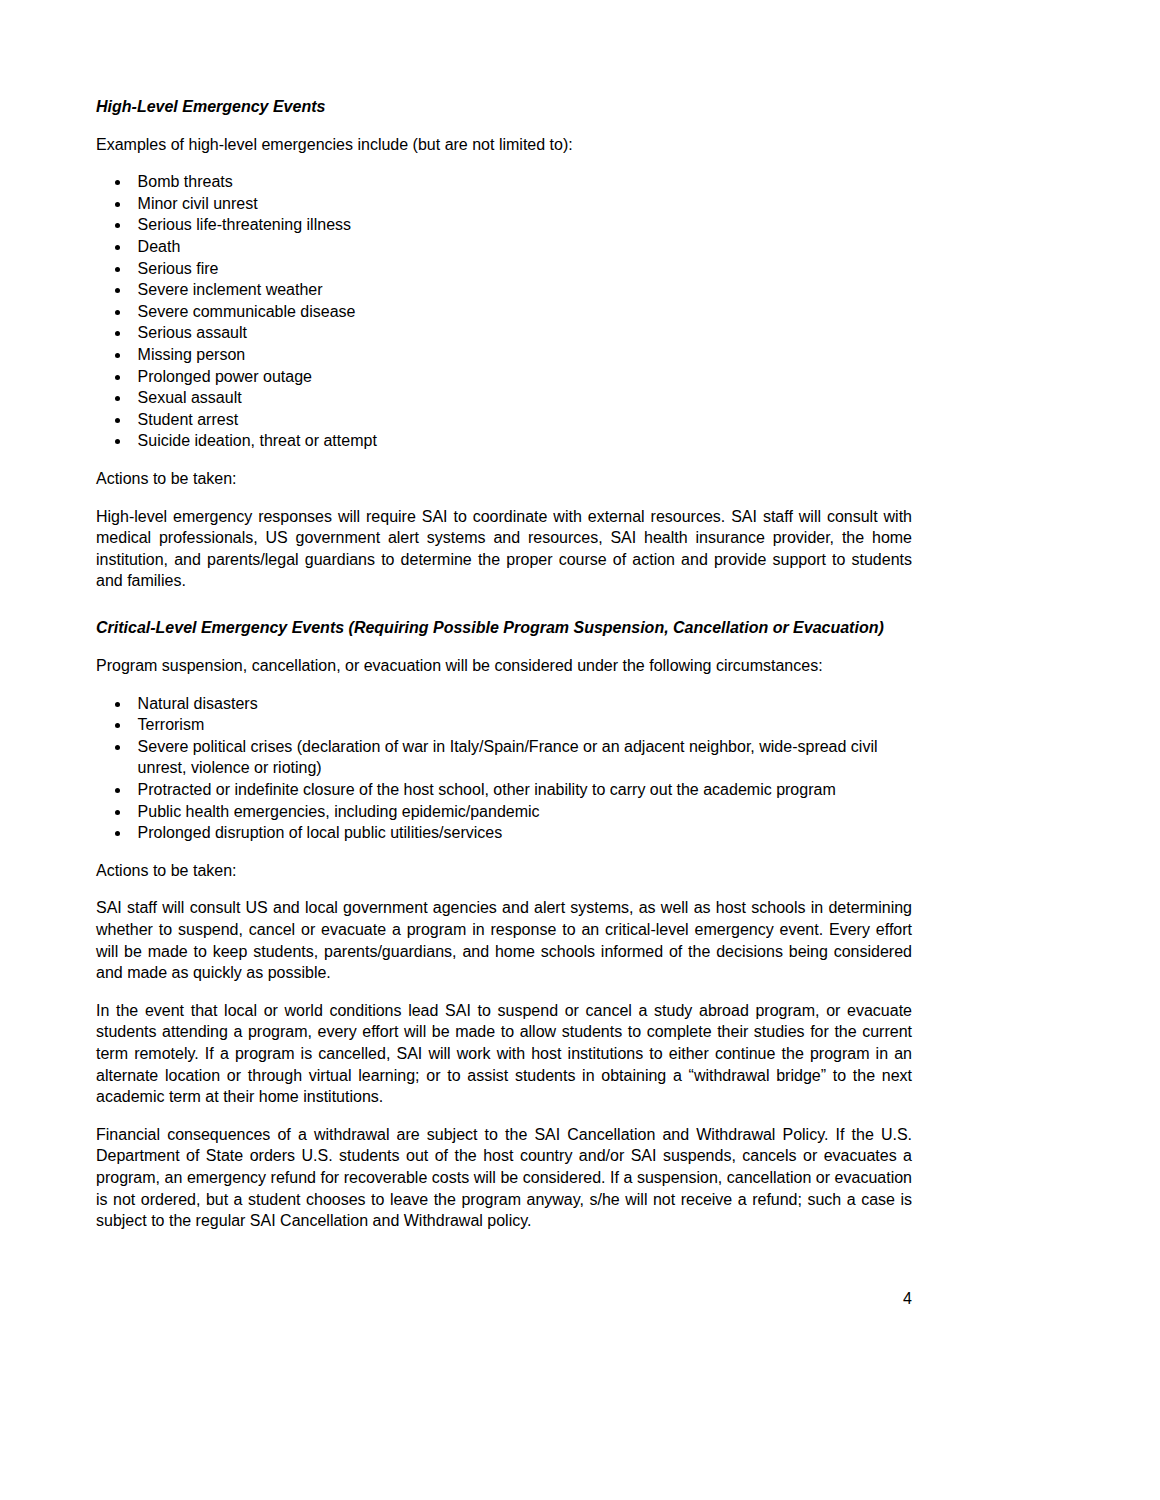High-Level Emergency Events
Examples of high-level emergencies include (but are not limited to):
Bomb threats
Minor civil unrest
Serious life-threatening illness
Death
Serious fire
Severe inclement weather
Severe communicable disease
Serious assault
Missing person
Prolonged power outage
Sexual assault
Student arrest
Suicide ideation, threat or attempt
Actions to be taken:
High-level emergency responses will require SAI to coordinate with external resources. SAI staff will consult with medical professionals, US government alert systems and resources, SAI health insurance provider, the home institution, and parents/legal guardians to determine the proper course of action and provide support to students and families.
Critical-Level Emergency Events (Requiring Possible Program Suspension, Cancellation or Evacuation)
Program suspension, cancellation, or evacuation will be considered under the following circumstances:
Natural disasters
Terrorism
Severe political crises (declaration of war in Italy/Spain/France or an adjacent neighbor, wide-spread civil unrest, violence or rioting)
Protracted or indefinite closure of the host school, other inability to carry out the academic program
Public health emergencies, including epidemic/pandemic
Prolonged disruption of local public utilities/services
Actions to be taken:
SAI staff will consult US and local government agencies and alert systems, as well as host schools in determining whether to suspend, cancel or evacuate a program in response to an critical-level emergency event. Every effort will be made to keep students, parents/guardians, and home schools informed of the decisions being considered and made as quickly as possible.
In the event that local or world conditions lead SAI to suspend or cancel a study abroad program, or evacuate students attending a program, every effort will be made to allow students to complete their studies for the current term remotely. If a program is cancelled, SAI will work with host institutions to either continue the program in an alternate location or through virtual learning; or to assist students in obtaining a “withdrawal bridge” to the next academic term at their home institutions.
Financial consequences of a withdrawal are subject to the SAI Cancellation and Withdrawal Policy. If the U.S. Department of State orders U.S. students out of the host country and/or SAI suspends, cancels or evacuates a program, an emergency refund for recoverable costs will be considered. If a suspension, cancellation or evacuation is not ordered, but a student chooses to leave the program anyway, s/he will not receive a refund; such a case is subject to the regular SAI Cancellation and Withdrawal policy.
4